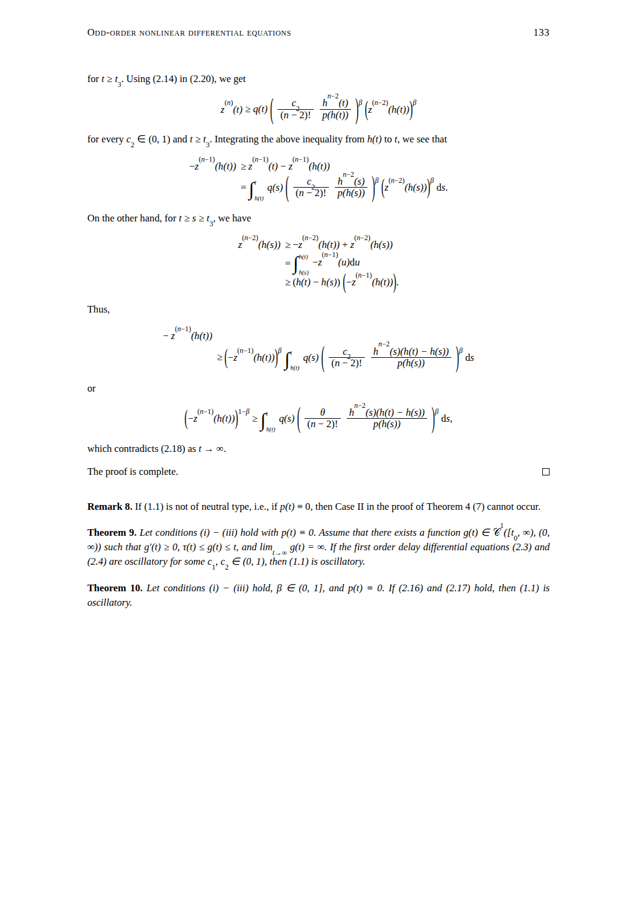Odd-order nonlinear differential equations 133
for t ≥ t3. Using (2.14) in (2.20), we get
z(n)(t) ≥ q(t) ( c2(n − 2)! hn−2(t) p(h(t)) )β (z(n−2)(h(t)))β
for every c2 ∈ (0, 1) and t ≥ t3. Integrating the above inequality from h(t) to t, we see that
| − z ( n −1) (h(t)) | ≥ | z ( n −1) (t) − z ( n −1) (h(t)) |
| | = | ∫ t h(t) q(s) ( c 2 ( n − 2)! h n −2 (s) p(h(s)) ) β ( z ( n −2) (h(s)) ) β d s . |
On the other hand, for t ≥ s ≥ t3, we have
| z ( n −2) (h(s)) | ≥ | − z ( n −2) (h(t)) + z ( n −2) (h(s)) |
| | = | ∫ h(t) h(s) − z ( n −1) (u) d u |
| | ≥ | ( h(t) − h(s) ) ( − z ( n −1) (h(t)) ) . |
Thus,
| − z ( n −1) (h(t)) | | |
| | ≥ | ( − z ( n −1) (h(t)) ) β ∫ t h(t) q(s) ( c 2 ( n − 2)! h n −2 (s)(h(t) − h(s)) p(h(s)) ) β d s |
or
(−z(n−1)(h(t)))1−β ≥ ∫th(t) q(s) ( θ(n − 2)! hn−2(s)(h(t) − h(s)) p(h(s)) )β ds,
which contradicts (2.18) as t → ∞.
The proof is complete.
Remark 8. If (1.1) is not of neutral type, i.e., if p(t) ≡ 0, then Case II in the proof of Theorem 4 (7) cannot occur.
Theorem 9. Let conditions (i) − (iii) hold with p(t) ≡ 0. Assume that there exists a function g(t) ∈ 𝒞1([t0, ∞), (0, ∞)) such that g′(t) ≥ 0, τ(t) ≤ g(t) ≤ t, and limt→∞ g(t) = ∞. If the first order delay differential equations (2.3) and (2.4) are oscillatory for some c1, c2 ∈ (0, 1), then (1.1) is oscillatory.
Theorem 10. Let conditions (i) − (iii) hold, β ∈ (0, 1], and p(t) ≡ 0. If (2.16) and (2.17) hold, then (1.1) is oscillatory.